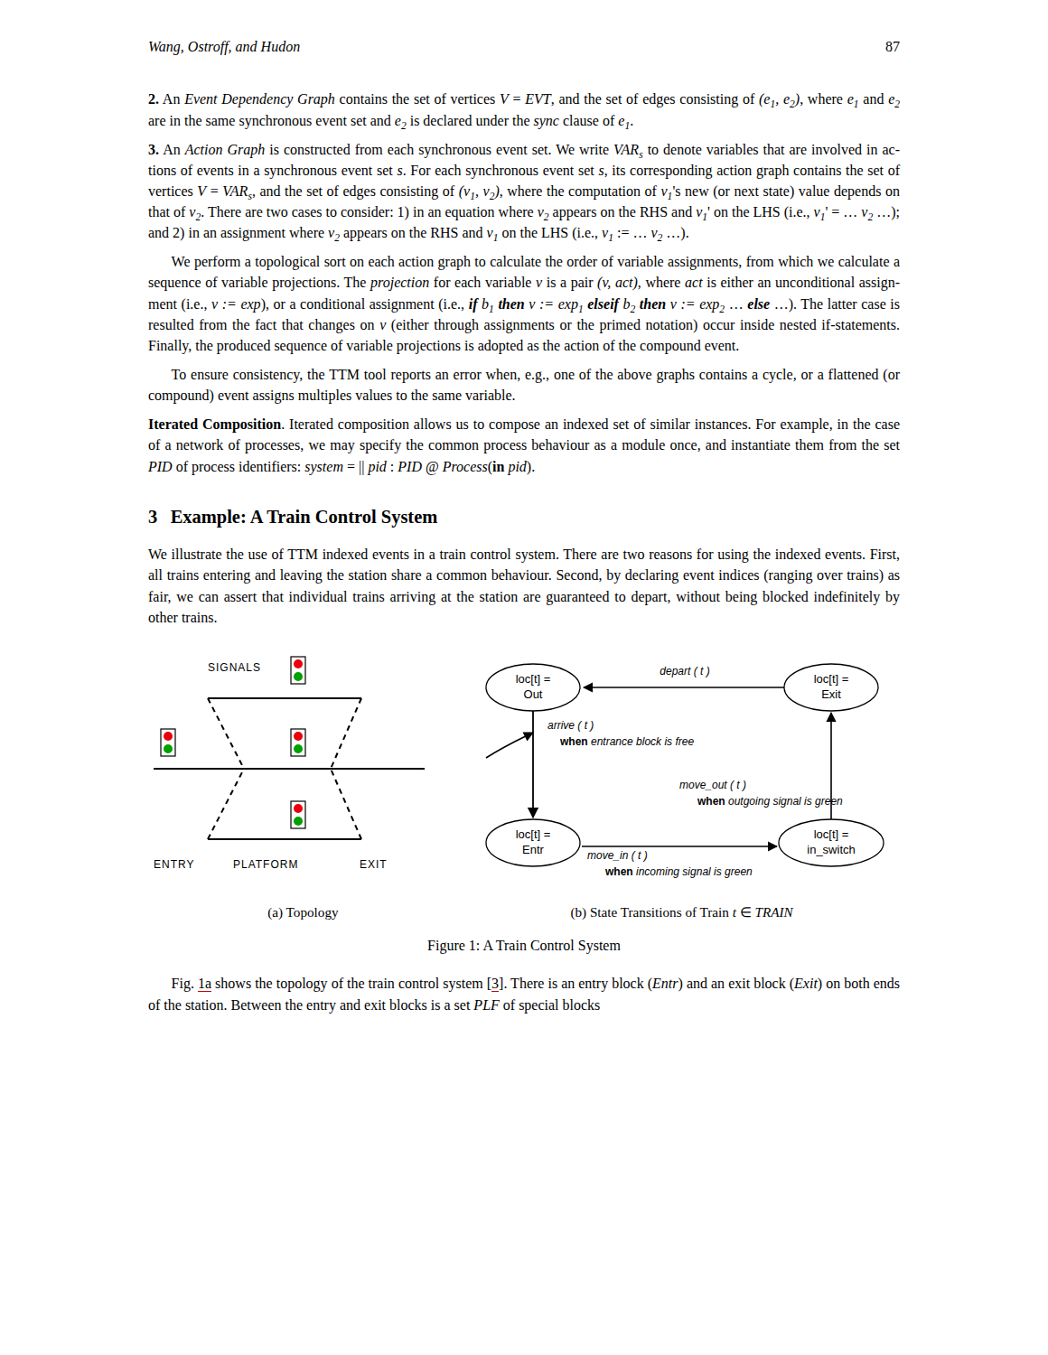Wang, Ostroff, and Hudon 87
2. An Event Dependency Graph contains the set of vertices V = EVT, and the set of edges consisting of (e1, e2), where e1 and e2 are in the same synchronous event set and e2 is declared under the sync clause of e1.
3. An Action Graph is constructed from each synchronous event set. We write VARs to denote variables that are involved in actions of events in a synchronous event set s. For each synchronous event set s, its corresponding action graph contains the set of vertices V = VARs, and the set of edges consisting of (v1, v2), where the computation of v1's new (or next state) value depends on that of v2. There are two cases to consider: 1) in an equation where v2 appears on the RHS and v1' on the LHS (i.e., v1' = … v2 …); and 2) in an assignment where v2 appears on the RHS and v1 on the LHS (i.e., v1 := … v2 …).
We perform a topological sort on each action graph to calculate the order of variable assignments, from which we calculate a sequence of variable projections. The projection for each variable v is a pair (v, act), where act is either an unconditional assignment (i.e., v := exp), or a conditional assignment (i.e., if b1 then v := exp1 elseif b2 then v := exp2 … else …). The latter case is resulted from the fact that changes on v (either through assignments or the primed notation) occur inside nested if-statements. Finally, the produced sequence of variable projections is adopted as the action of the compound event.
To ensure consistency, the TTM tool reports an error when, e.g., one of the above graphs contains a cycle, or a flattened (or compound) event assigns multiples values to the same variable.
Iterated Composition. Iterated composition allows us to compose an indexed set of similar instances. For example, in the case of a network of processes, we may specify the common process behaviour as a module once, and instantiate them from the set PID of process identifiers: system = || pid : PID @ Process(in pid).
3 Example: A Train Control System
We illustrate the use of TTM indexed events in a train control system. There are two reasons for using the indexed events. First, all trains entering and leaving the station share a common behaviour. Second, by declaring event indices (ranging over trains) as fair, we can assert that individual trains arriving at the station are guaranteed to depart, without being blocked indefinitely by other trains.
SIGNALS ENTRY PLATFORM EXIT
(a) Topology
loc[t] = Out loc[t] = Exit loc[t] = Entr loc[t] = in_switch depart ( t ) arrive ( t ) when entrance block is free move_in ( t ) when incoming signal is green move_out ( t ) when outgoing signal is green
(b) State Transitions of Train t ∈ TRAIN
Figure 1: A Train Control System
Fig. 1a shows the topology of the train control system [3]. There is an entry block (Entr) and an exit block (Exit) on both ends of the station. Between the entry and exit blocks is a set PLF of special blocks